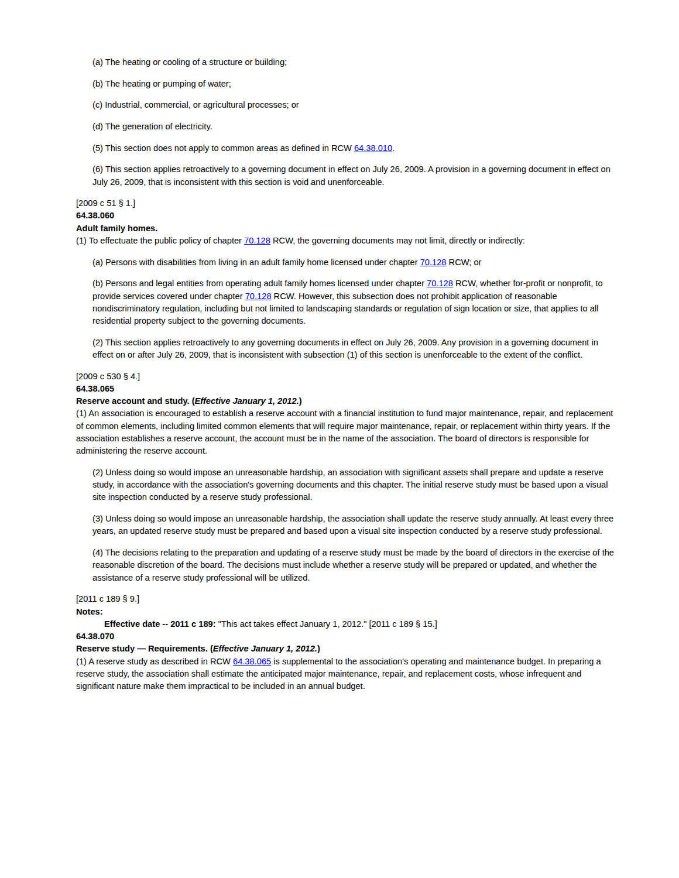(a) The heating or cooling of a structure or building;
(b) The heating or pumping of water;
(c) Industrial, commercial, or agricultural processes; or
(d) The generation of electricity.
(5) This section does not apply to common areas as defined in RCW 64.38.010.
(6) This section applies retroactively to a governing document in effect on July 26, 2009. A provision in a governing document in effect on July 26, 2009, that is inconsistent with this section is void and unenforceable.
[2009 c 51 § 1.]
64.38.060
Adult family homes.
(1) To effectuate the public policy of chapter 70.128 RCW, the governing documents may not limit, directly or indirectly:
(a) Persons with disabilities from living in an adult family home licensed under chapter 70.128 RCW; or
(b) Persons and legal entities from operating adult family homes licensed under chapter 70.128 RCW, whether for-profit or nonprofit, to provide services covered under chapter 70.128 RCW. However, this subsection does not prohibit application of reasonable nondiscriminatory regulation, including but not limited to landscaping standards or regulation of sign location or size, that applies to all residential property subject to the governing documents.
(2) This section applies retroactively to any governing documents in effect on July 26, 2009. Any provision in a governing document in effect on or after July 26, 2009, that is inconsistent with subsection (1) of this section is unenforceable to the extent of the conflict.
[2009 c 530 § 4.]
64.38.065
Reserve account and study. (Effective January 1, 2012.)
(1) An association is encouraged to establish a reserve account with a financial institution to fund major maintenance, repair, and replacement of common elements, including limited common elements that will require major maintenance, repair, or replacement within thirty years. If the association establishes a reserve account, the account must be in the name of the association. The board of directors is responsible for administering the reserve account.
(2) Unless doing so would impose an unreasonable hardship, an association with significant assets shall prepare and update a reserve study, in accordance with the association's governing documents and this chapter. The initial reserve study must be based upon a visual site inspection conducted by a reserve study professional.
(3) Unless doing so would impose an unreasonable hardship, the association shall update the reserve study annually. At least every three years, an updated reserve study must be prepared and based upon a visual site inspection conducted by a reserve study professional.
(4) The decisions relating to the preparation and updating of a reserve study must be made by the board of directors in the exercise of the reasonable discretion of the board. The decisions must include whether a reserve study will be prepared or updated, and whether the assistance of a reserve study professional will be utilized.
[2011 c 189 § 9.]
Notes:
Effective date -- 2011 c 189: "This act takes effect January 1, 2012." [2011 c 189 § 15.]
64.38.070
Reserve study — Requirements. (Effective January 1, 2012.)
(1) A reserve study as described in RCW 64.38.065 is supplemental to the association's operating and maintenance budget. In preparing a reserve study, the association shall estimate the anticipated major maintenance, repair, and replacement costs, whose infrequent and significant nature make them impractical to be included in an annual budget.